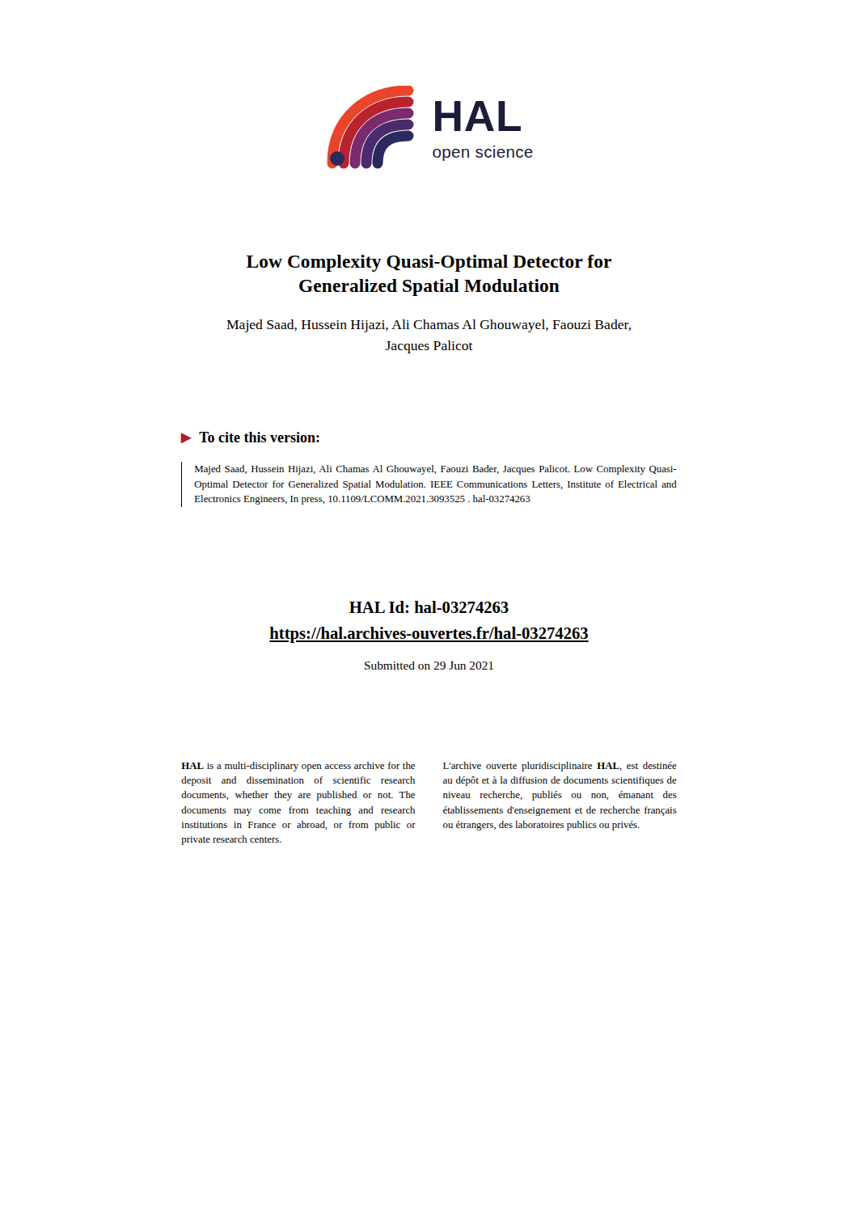HAL
open science
Low Complexity Quasi-Optimal Detector for
Generalized Spatial Modulation
Majed Saad, Hussein Hijazi, Ali Chamas Al Ghouwayel, Faouzi Bader,
Jacques Palicot
▶To cite this version:
Majed Saad, Hussein Hijazi, Ali Chamas Al Ghouwayel, Faouzi Bader, Jacques Palicot. Low Complexity Quasi-Optimal Detector for Generalized Spatial Modulation. IEEE Communications Letters, Institute of Electrical and Electronics Engineers, In press, 10.1109/LCOMM.2021.3093525 . hal-03274263
HAL Id: hal-03274263
https://hal.archives-ouvertes.fr/hal-03274263
Submitted on 29 Jun 2021
HAL is a multi-disciplinary open access archive for the deposit and dissemination of scientific research documents, whether they are published or not. The documents may come from teaching and research institutions in France or abroad, or from public or private research centers.
L'archive ouverte pluridisciplinaire HAL, est destinée au dépôt et à la diffusion de documents scientifiques de niveau recherche, publiés ou non, émanant des établissements d'enseignement et de recherche français ou étrangers, des laboratoires publics ou privés.